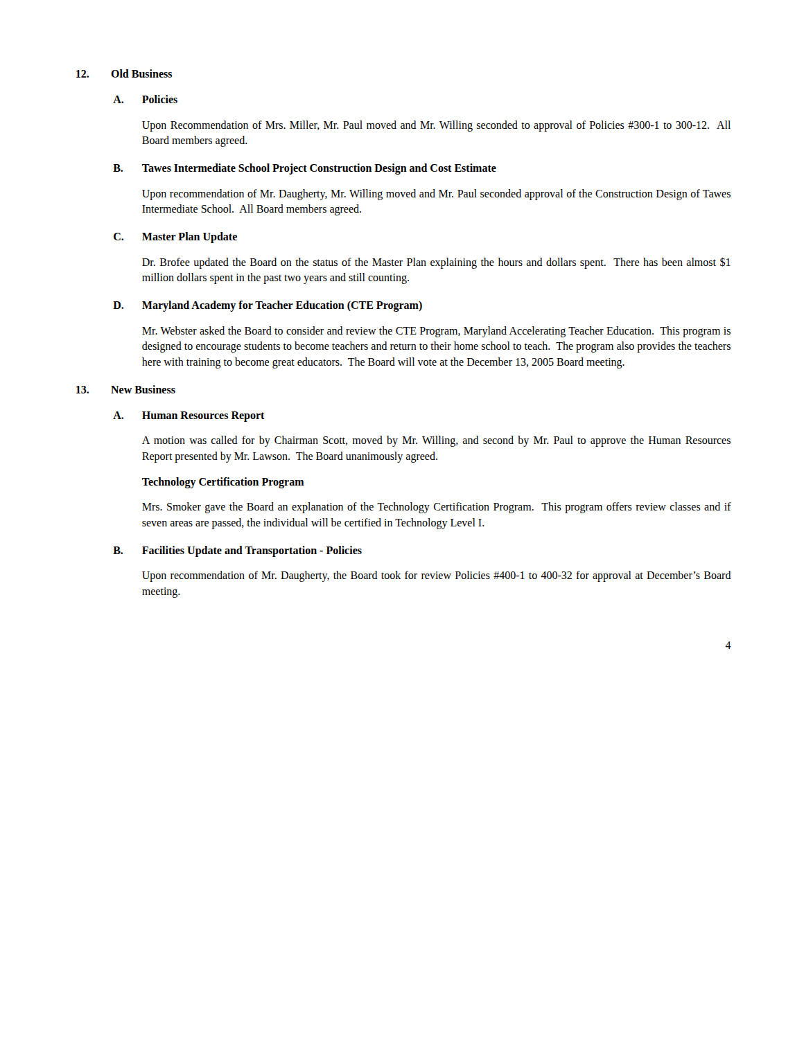12. Old Business
A. Policies
Upon Recommendation of Mrs. Miller, Mr. Paul moved and Mr. Willing seconded to approval of Policies #300-1 to 300-12. All Board members agreed.
B. Tawes Intermediate School Project Construction Design and Cost Estimate
Upon recommendation of Mr. Daugherty, Mr. Willing moved and Mr. Paul seconded approval of the Construction Design of Tawes Intermediate School. All Board members agreed.
C. Master Plan Update
Dr. Brofee updated the Board on the status of the Master Plan explaining the hours and dollars spent. There has been almost $1 million dollars spent in the past two years and still counting.
D. Maryland Academy for Teacher Education (CTE Program)
Mr. Webster asked the Board to consider and review the CTE Program, Maryland Accelerating Teacher Education. This program is designed to encourage students to become teachers and return to their home school to teach. The program also provides the teachers here with training to become great educators. The Board will vote at the December 13, 2005 Board meeting.
13. New Business
A. Human Resources Report
A motion was called for by Chairman Scott, moved by Mr. Willing, and second by Mr. Paul to approve the Human Resources Report presented by Mr. Lawson. The Board unanimously agreed.
Technology Certification Program
Mrs. Smoker gave the Board an explanation of the Technology Certification Program. This program offers review classes and if seven areas are passed, the individual will be certified in Technology Level I.
B. Facilities Update and Transportation - Policies
Upon recommendation of Mr. Daugherty, the Board took for review Policies #400-1 to 400-32 for approval at December’s Board meeting.
4